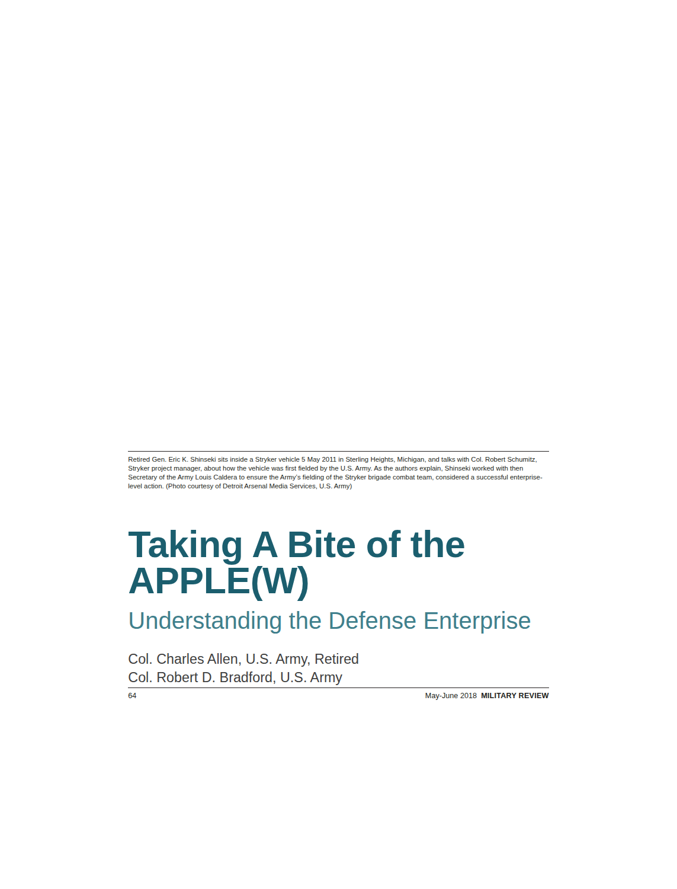Retired Gen. Eric K. Shinseki sits inside a Stryker vehicle 5 May 2011 in Sterling Heights, Michigan, and talks with Col. Robert Schumitz, Stryker project manager, about how the vehicle was first fielded by the U.S. Army. As the authors explain, Shinseki worked with then Secretary of the Army Louis Caldera to ensure the Army’s fielding of the Stryker brigade combat team, considered a successful enterprise-level action. (Photo courtesy of Detroit Arsenal Media Services, U.S. Army)
Taking A Bite of the APPLE(W)
Understanding the Defense Enterprise
Col. Charles Allen, U.S. Army, Retired
Col. Robert D. Bradford, U.S. Army
64 May-June 2018 MILITARY REVIEW